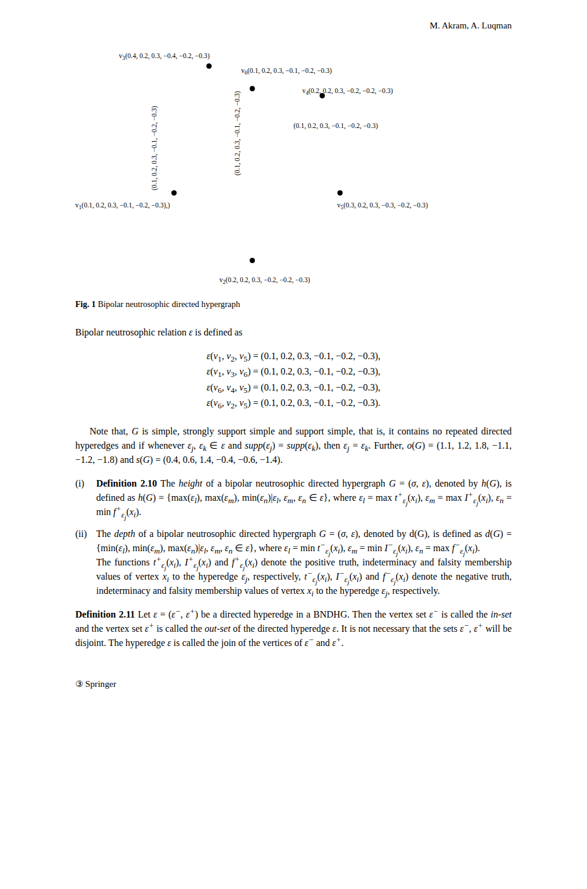M. Akram, A. Luqman
v3(0.4, 0.2, 0.3, −0.4, −0.2, −0.3) v6(0.1, 0.2, 0.3, −0.1, −0.2, −0.3) v4(0.2, 0.2, 0.3, −0.2, −0.2, −0.3) (0.1, 0.2, 0.3, −0.1, −0.2, −0.3) v1(0.1, 0.2, 0.3, −0.1, −0.2, −0.3),) v5(0.3, 0.2, 0.3, −0.3, −0.2, −0.3) v2(0.2, 0.2, 0.3, −0.2, −0.2, −0.3) (0.1, 0.2, 0.3, −0.1, −0.2, −0.3) (0.1, 0.2, 0.3, −0.1, −0.2, −0.3)
Fig. 1 Bipolar neutrosophic directed hypergraph
Bipolar neutrosophic relation ε is defined as
ε(v1, v2, v5) = (0.1, 0.2, 0.3, −0.1, −0.2, −0.3),
ε(v1, v3, v6) = (0.1, 0.2, 0.3, −0.1, −0.2, −0.3),
ε(v6, v4, v5) = (0.1, 0.2, 0.3, −0.1, −0.2, −0.3),
ε(v6, v2, v5) = (0.1, 0.2, 0.3, −0.1, −0.2, −0.3).
Note that, G is simple, strongly support simple and support simple, that is, it contains no repeated directed hyperedges and if whenever εj, εk ∈ ε and supp(εj) = supp(εk), then εj = εk. Further, o(G) = (1.1, 1.2, 1.8, −1.1, −1.2, −1.8) and s(G) = (0.4, 0.6, 1.4, −0.4, −0.6, −1.4).
(i) Definition 2.10 The height of a bipolar neutrosophic directed hypergraph G = (σ, ε), denoted by h(G), is defined as h(G) = {max(εl), max(εm), min(εn)|εl, εm, εn ∈ ε}, where εl = max t+εj(xi), εm = max I+εj(xi), εn = min f+εj(xi).
(ii) The depth of a bipolar neutrosophic directed hypergraph G = (σ, ε), denoted by d(G), is defined as d(G) = {min(εl), min(εm), max(εn)|εl, εm, εn ∈ ε}, where εl = min t−εj(xi), εm = min I−εj(xi), εn = max f−εj(xi).
The functions t+εj(xi), I+εj(xi) and f+εj(xi) denote the positive truth, indeterminacy and falsity membership values of vertex xi to the hyperedge εj, respectively, t−εj(xi), I−εj(xi) and f−εj(xi) denote the negative truth, indeterminacy and falsity membership values of vertex xi to the hyperedge εj, respectively.
Definition 2.11 Let ε = (ε−, ε+) be a directed hyperedge in a BNDHG. Then the vertex set ε− is called the in-set and the vertex set ε+ is called the out-set of the directed hyperedge ε. It is not necessary that the sets ε−, ε+ will be disjoint. The hyperedge ε is called the join of the vertices of ε− and ε+.
③ Springer